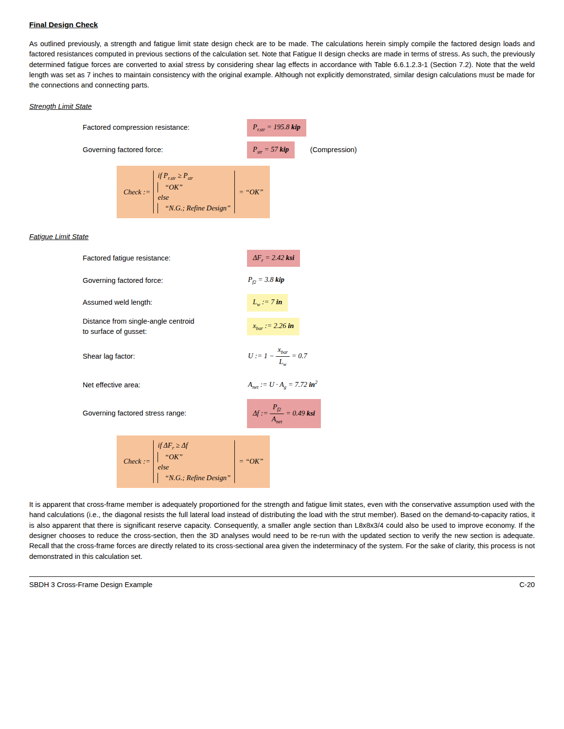Final Design Check
As outlined previously, a strength and fatigue limit state design check are to be made. The calculations herein simply compile the factored design loads and factored resistances computed in previous sections of the calculation set. Note that Fatigue II design checks are made in terms of stress. As such, the previously determined fatigue forces are converted to axial stress by considering shear lag effects in accordance with Table 6.6.1.2.3-1 (Section 7.2). Note that the weld length was set as 7 inches to maintain consistency with the original example. Although not explicitly demonstrated, similar design calculations must be made for the connections and connecting parts.
Strength Limit State
| Factored compression resistance: | P r.str = 195.8 kip | |
| Governing factored force: | P str = 57 kip | (Compression) |
| Check := | / if P r.str ≥ P str / / “OK” / / else / / “N.G.; Refine Design” / | = “OK” |
Fatigue Limit State
| Factored fatigue resistance: | ΔF r = 2.42 ksi |
| Governing factored force: | P f2 = 3.8 kip |
| Assumed weld length: | L w := 7 in |
| Distance from single-angle centroid to surface of gusset: | x bar := 2.26 in |
| Shear lag factor: | U := 1 − x bar L w = 0.7 |
| Net effective area: | A net := U · A g = 7.72 in 2 |
| Governing factored stress range: | Δf := P f2 A net = 0.49 ksi |
| Check := | / if ΔF r ≥ Δf / / “OK” / / else / / “N.G.; Refine Design” / | = “OK” |
It is apparent that cross-frame member is adequately proportioned for the strength and fatigue limit states, even with the conservative assumption used with the hand calculations (i.e., the diagonal resists the full lateral load instead of distributing the load with the strut member). Based on the demand-to-capacity ratios, it is also apparent that there is significant reserve capacity. Consequently, a smaller angle section than L8x8x3/4 could also be used to improve economy. If the designer chooses to reduce the cross-section, then the 3D analyses would need to be re-run with the updated section to verify the new section is adequate. Recall that the cross-frame forces are directly related to its cross-sectional area given the indeterminacy of the system. For the sake of clarity, this process is not demonstrated in this calculation set.
SBDH 3 Cross-Frame Design Example C-20